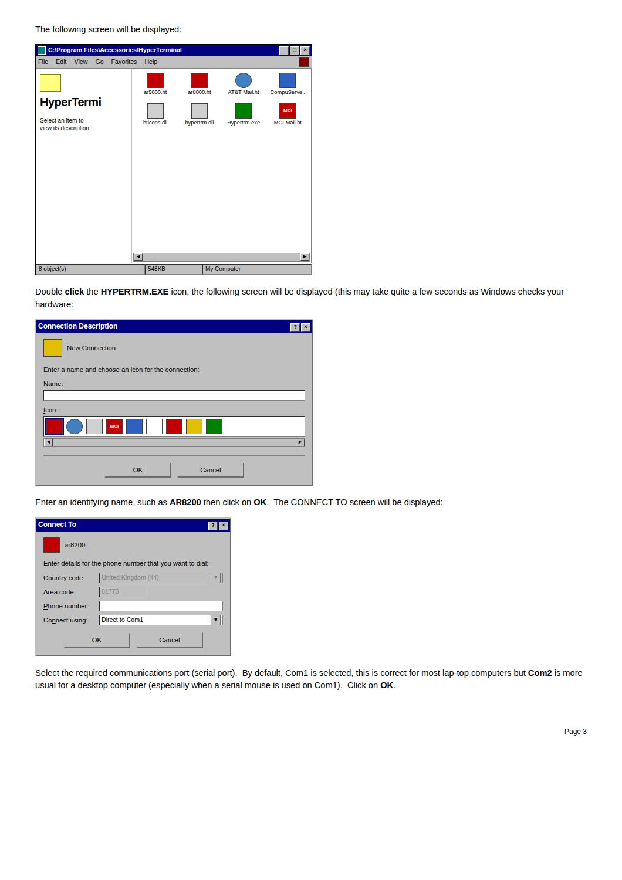The following screen will be displayed:
C:\Program Files\Accessories\HyperTerminal _□×
File Edit View Go Favorites Help
HyperTermi
Select an item to
view its description.
ar5000.ht
ar8000.ht
AT&T Mail.ht
CompuServe..
hticons.dll
hypertrm.dll
Hypertrm.exe
MCI
MCI Mail.ht
◄►
8 object(s)
548KB
My Computer
Double click the HYPERTRM.EXE icon, the following screen will be displayed (this may take quite a few seconds as Windows checks your hardware:
Connection Description ?×
New Connection
Enter a name and choose an icon for the connection:
Name:
Icon:
MCI
◄►
OK
Cancel
Enter an identifying name, such as AR8200 then click on OK. The CONNECT TO screen will be displayed:
Connect To ?×
ar8200
Enter details for the phone number that you want to dial:
Country code: United Kingdom (44)▼
Area code: 01773
Phone number:
Connect using: Direct to Com1▼
OK
Cancel
Select the required communications port (serial port). By default, Com1 is selected, this is correct for most lap-top computers but Com2 is more usual for a desktop computer (especially when a serial mouse is used on Com1). Click on OK.
Page 3